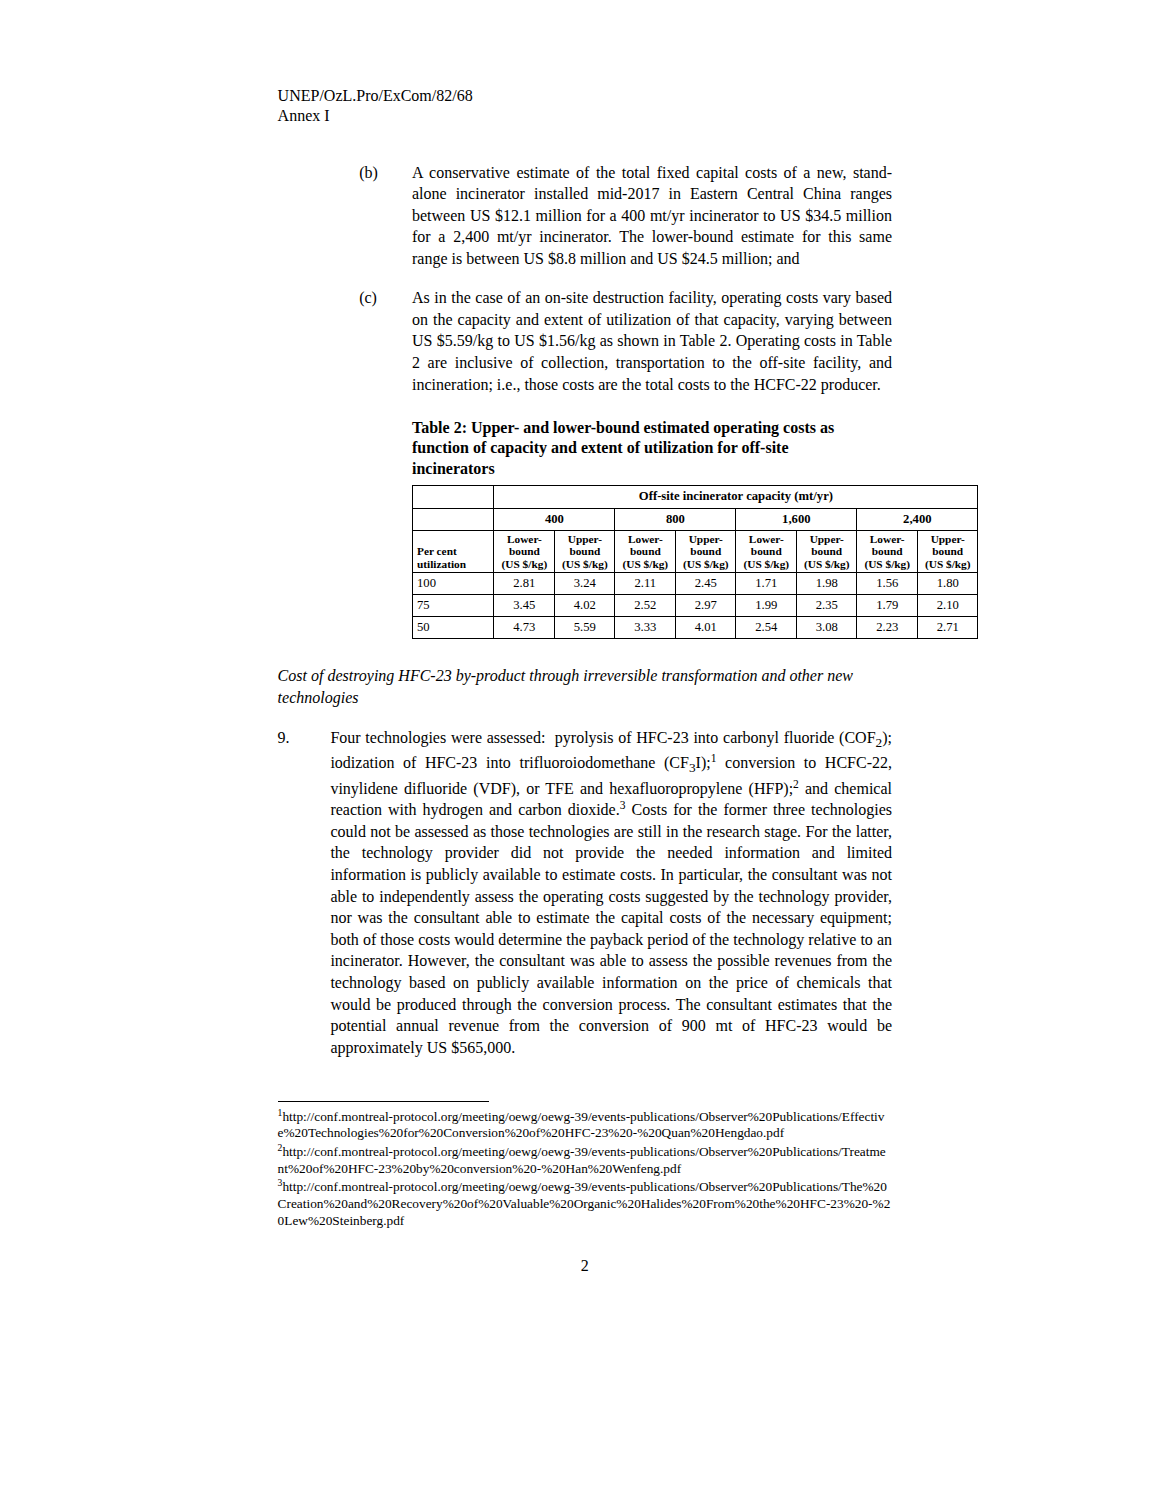UNEP/OzL.Pro/ExCom/82/68
Annex I
(b)
A conservative estimate of the total fixed capital costs of a new, stand-alone incinerator installed mid-2017 in Eastern Central China ranges between US $12.1 million for a 400 mt/yr incinerator to US $34.5 million for a 2,400 mt/yr incinerator. The lower-bound estimate for this same range is between US $8.8 million and US $24.5 million; and
(c)
As in the case of an on-site destruction facility, operating costs vary based on the capacity and extent of utilization of that capacity, varying between US $5.59/kg to US $1.56/kg as shown in Table 2. Operating costs in Table 2 are inclusive of collection, transportation to the off-site facility, and incineration; i.e., those costs are the total costs to the HCFC-22 producer.
Table 2: Upper- and lower-bound estimated operating costs as function of capacity and extent of utilization for off-site incinerators
| | Off-site incinerator capacity (mt/yr) |
| | 400 | 800 | 1,600 | 2,400 |
| Per cent utilization | Lower-bound (US $/kg) | Upper-bound (US $/kg) | Lower-bound (US $/kg) | Upper-bound (US $/kg) | Lower-bound (US $/kg) | Upper-bound (US $/kg) | Lower-bound (US $/kg) | Upper-bound (US $/kg) |
| 100 | 2.81 | 3.24 | 2.11 | 2.45 | 1.71 | 1.98 | 1.56 | 1.80 |
| 75 | 3.45 | 4.02 | 2.52 | 2.97 | 1.99 | 2.35 | 1.79 | 2.10 |
| 50 | 4.73 | 5.59 | 3.33 | 4.01 | 2.54 | 3.08 | 2.23 | 2.71 |
Cost of destroying HFC-23 by-product through irreversible transformation and other new technologies
9.
Four technologies were assessed: pyrolysis of HFC-23 into carbonyl fluoride (COF2); iodization of HFC-23 into trifluoroiodomethane (CF3I);1 conversion to HCFC-22, vinylidene difluoride (VDF), or TFE and hexafluoropropylene (HFP);2 and chemical reaction with hydrogen and carbon dioxide.3 Costs for the former three technologies could not be assessed as those technologies are still in the research stage. For the latter, the technology provider did not provide the needed information and limited information is publicly available to estimate costs. In particular, the consultant was not able to independently assess the operating costs suggested by the technology provider, nor was the consultant able to estimate the capital costs of the necessary equipment; both of those costs would determine the payback period of the technology relative to an incinerator. However, the consultant was able to assess the possible revenues from the technology based on publicly available information on the price of chemicals that would be produced through the conversion process. The consultant estimates that the potential annual revenue from the conversion of 900 mt of HFC-23 would be approximately US $565,000.
1http://conf.montreal-protocol.org/meeting/oewg/oewg-39/events-publications/Observer%20Publications/Effective%20Technologies%20for%20Conversion%20of%20HFC-23%20-%20Quan%20Hengdao.pdf
2http://conf.montreal-protocol.org/meeting/oewg/oewg-39/events-publications/Observer%20Publications/Treatment%20of%20HFC-23%20by%20conversion%20-%20Han%20Wenfeng.pdf
3http://conf.montreal-protocol.org/meeting/oewg/oewg-39/events-publications/Observer%20Publications/The%20Creation%20and%20Recovery%20of%20Valuable%20Organic%20Halides%20From%20the%20HFC-23%20-%20Lew%20Steinberg.pdf
2